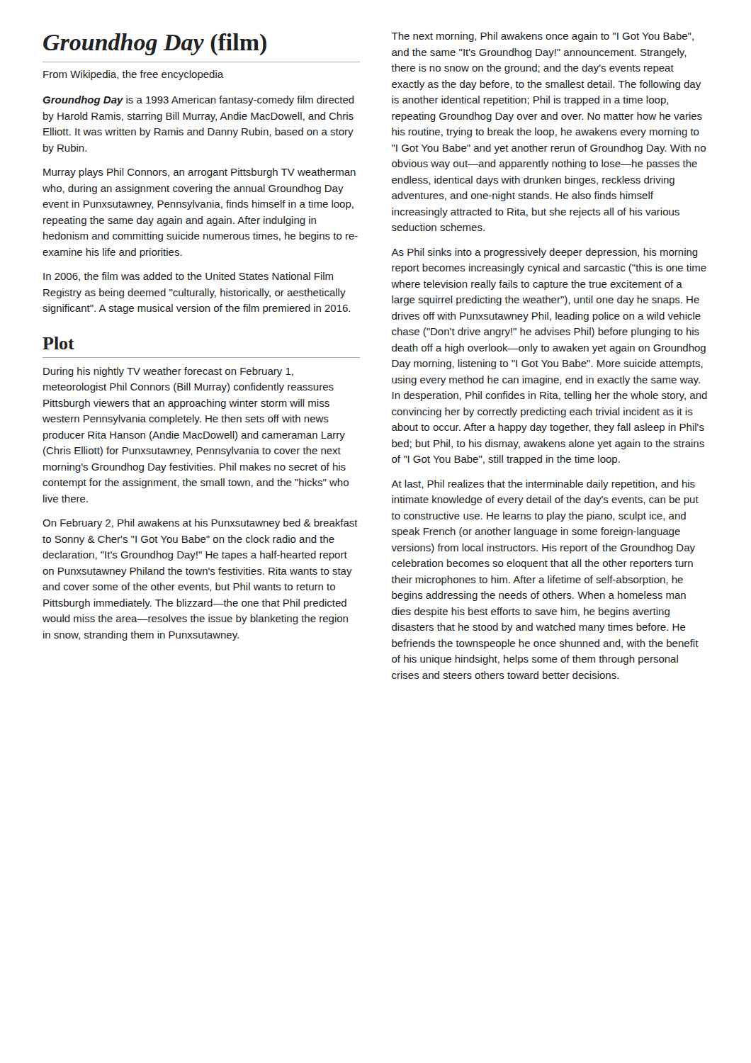Groundhog Day (film)
From Wikipedia, the free encyclopedia
Groundhog Day is a 1993 American fantasy-comedy film directed by Harold Ramis, starring Bill Murray, Andie MacDowell, and Chris Elliott. It was written by Ramis and Danny Rubin, based on a story by Rubin.
Murray plays Phil Connors, an arrogant Pittsburgh TV weatherman who, during an assignment covering the annual Groundhog Day event in Punxsutawney, Pennsylvania, finds himself in a time loop, repeating the same day again and again. After indulging in hedonism and committing suicide numerous times, he begins to re-examine his life and priorities.
In 2006, the film was added to the United States National Film Registry as being deemed "culturally, historically, or aesthetically significant". A stage musical version of the film premiered in 2016.
Plot
During his nightly TV weather forecast on February 1, meteorologist Phil Connors (Bill Murray) confidently reassures Pittsburgh viewers that an approaching winter storm will miss western Pennsylvania completely. He then sets off with news producer Rita Hanson (Andie MacDowell) and cameraman Larry (Chris Elliott) for Punxsutawney, Pennsylvania to cover the next morning's Groundhog Day festivities. Phil makes no secret of his contempt for the assignment, the small town, and the "hicks" who live there.
On February 2, Phil awakens at his Punxsutawney bed & breakfast to Sonny & Cher's "I Got You Babe" on the clock radio and the declaration, "It's Groundhog Day!" He tapes a half-hearted report on Punxsutawney Philand the town's festivities. Rita wants to stay and cover some of the other events, but Phil wants to return to Pittsburgh immediately. The blizzard—the one that Phil predicted would miss the area—resolves the issue by blanketing the region in snow, stranding them in Punxsutawney.
The next morning, Phil awakens once again to "I Got You Babe", and the same "It's Groundhog Day!" announcement. Strangely, there is no snow on the ground; and the day's events repeat exactly as the day before, to the smallest detail. The following day is another identical repetition; Phil is trapped in a time loop, repeating Groundhog Day over and over. No matter how he varies his routine, trying to break the loop, he awakens every morning to "I Got You Babe" and yet another rerun of Groundhog Day. With no obvious way out—and apparently nothing to lose—he passes the endless, identical days with drunken binges, reckless driving adventures, and one-night stands. He also finds himself increasingly attracted to Rita, but she rejects all of his various seduction schemes.
As Phil sinks into a progressively deeper depression, his morning report becomes increasingly cynical and sarcastic ("this is one time where television really fails to capture the true excitement of a large squirrel predicting the weather"), until one day he snaps. He drives off with Punxsutawney Phil, leading police on a wild vehicle chase ("Don't drive angry!" he advises Phil) before plunging to his death off a high overlook—only to awaken yet again on Groundhog Day morning, listening to "I Got You Babe". More suicide attempts, using every method he can imagine, end in exactly the same way. In desperation, Phil confides in Rita, telling her the whole story, and convincing her by correctly predicting each trivial incident as it is about to occur. After a happy day together, they fall asleep in Phil's bed; but Phil, to his dismay, awakens alone yet again to the strains of "I Got You Babe", still trapped in the time loop.
At last, Phil realizes that the interminable daily repetition, and his intimate knowledge of every detail of the day's events, can be put to constructive use. He learns to play the piano, sculpt ice, and speak French (or another language in some foreign-language versions) from local instructors. His report of the Groundhog Day celebration becomes so eloquent that all the other reporters turn their microphones to him. After a lifetime of self-absorption, he begins addressing the needs of others. When a homeless man dies despite his best efforts to save him, he begins averting disasters that he stood by and watched many times before. He befriends the townspeople he once shunned and, with the benefit of his unique hindsight, helps some of them through personal crises and steers others toward better decisions.